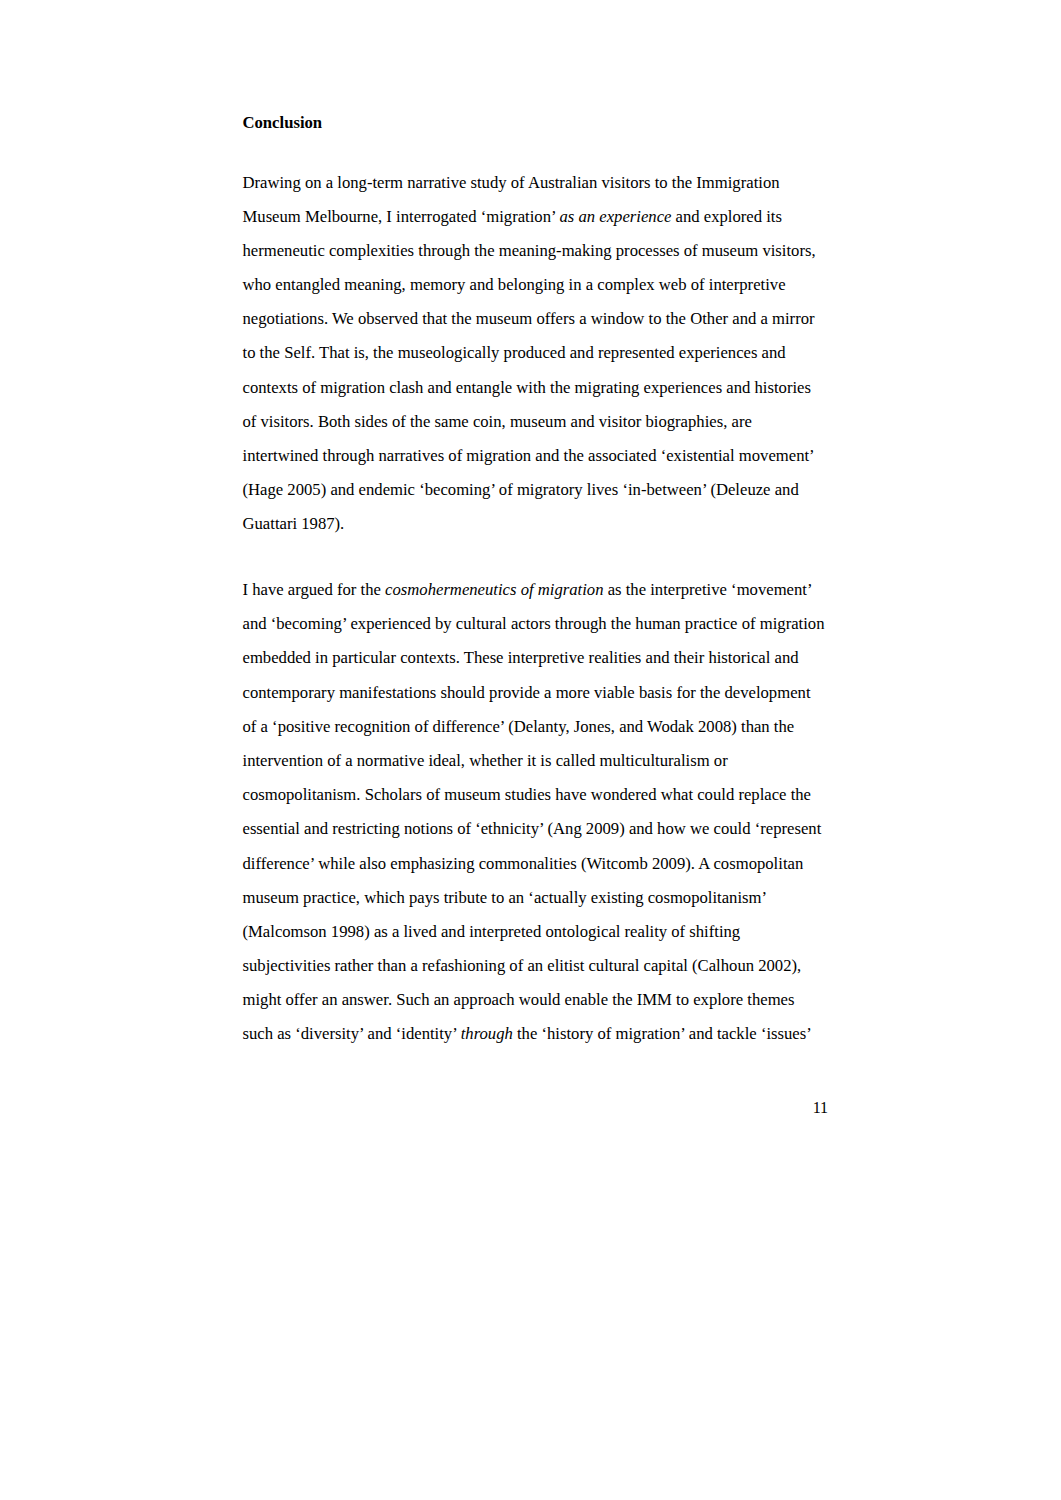Conclusion
Drawing on a long-term narrative study of Australian visitors to the Immigration Museum Melbourne, I interrogated ‘migration’ as an experience and explored its hermeneutic complexities through the meaning-making processes of museum visitors, who entangled meaning, memory and belonging in a complex web of interpretive negotiations. We observed that the museum offers a window to the Other and a mirror to the Self. That is, the museologically produced and represented experiences and contexts of migration clash and entangle with the migrating experiences and histories of visitors. Both sides of the same coin, museum and visitor biographies, are intertwined through narratives of migration and the associated ‘existential movement’ (Hage 2005) and endemic ‘becoming’ of migratory lives ‘in-between’ (Deleuze and Guattari 1987).
I have argued for the cosmohermeneutics of migration as the interpretive ‘movement’ and ‘becoming’ experienced by cultural actors through the human practice of migration embedded in particular contexts. These interpretive realities and their historical and contemporary manifestations should provide a more viable basis for the development of a ‘positive recognition of difference’ (Delanty, Jones, and Wodak 2008) than the intervention of a normative ideal, whether it is called multiculturalism or cosmopolitanism. Scholars of museum studies have wondered what could replace the essential and restricting notions of ‘ethnicity’ (Ang 2009) and how we could ‘represent difference’ while also emphasizing commonalities (Witcomb 2009). A cosmopolitan museum practice, which pays tribute to an ‘actually existing cosmopolitanism’ (Malcomson 1998) as a lived and interpreted ontological reality of shifting subjectivities rather than a refashioning of an elitist cultural capital (Calhoun 2002), might offer an answer. Such an approach would enable the IMM to explore themes such as ‘diversity’ and ‘identity’ through the ‘history of migration’ and tackle ‘issues’
11